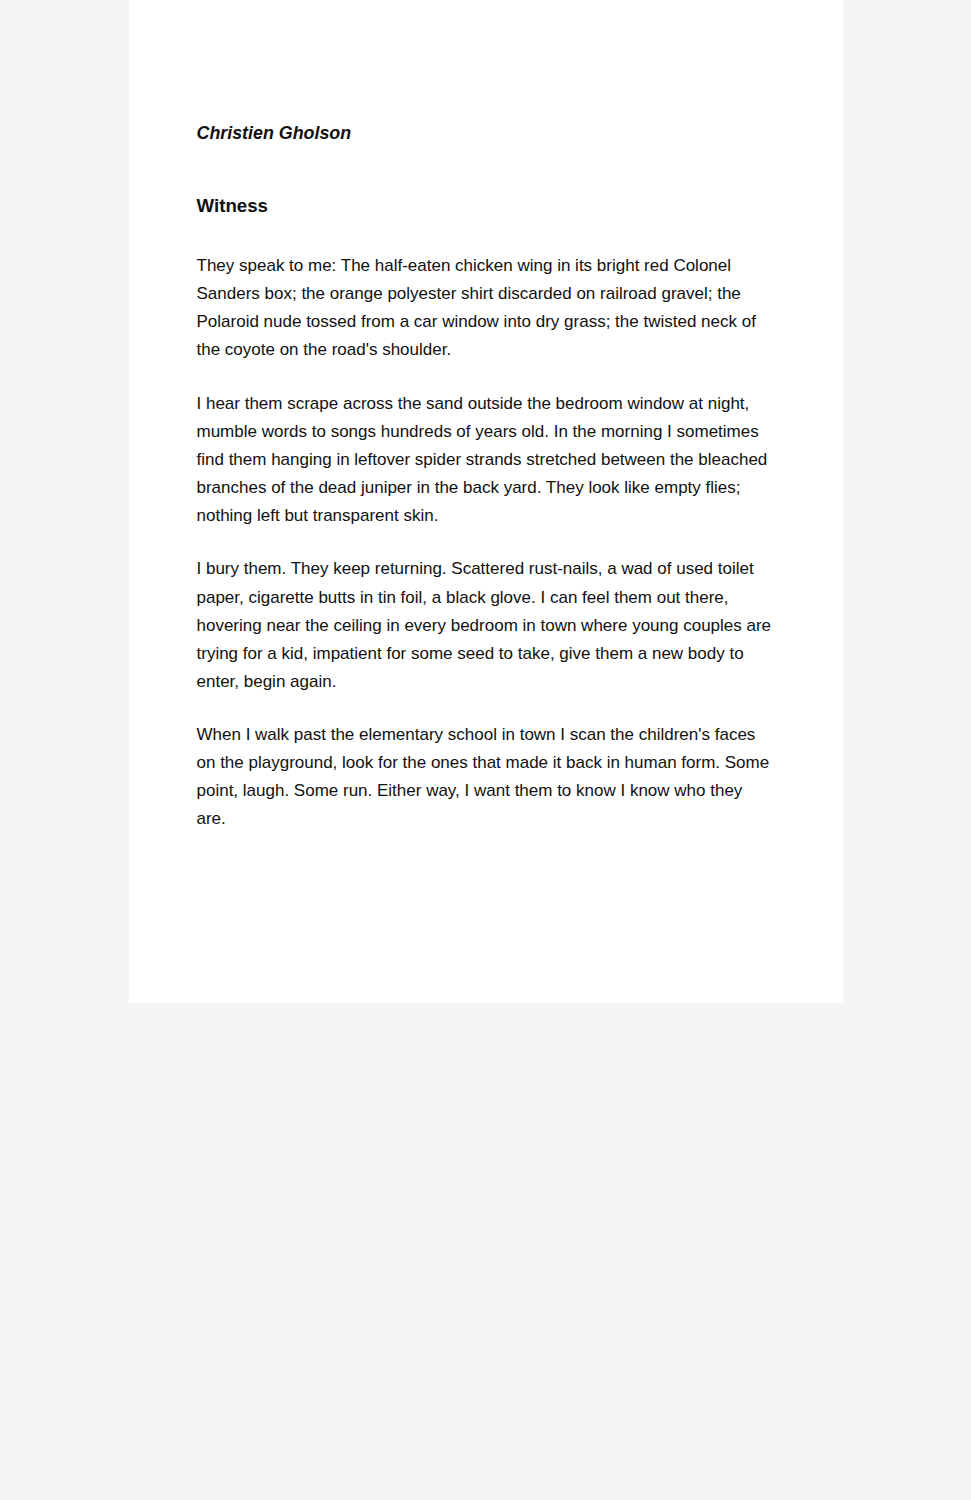Christien Gholson
Witness
They speak to me: The half-eaten chicken wing in its bright red Colonel Sanders box; the orange polyester shirt discarded on railroad gravel; the Polaroid nude tossed from a car window into dry grass; the twisted neck of the coyote on the road's shoulder.
I hear them scrape across the sand outside the bedroom window at night, mumble words to songs hundreds of years old. In the morning I sometimes find them hanging in leftover spider strands stretched between the bleached branches of the dead juniper in the back yard. They look like empty flies; nothing left but transparent skin.
I bury them. They keep returning. Scattered rust-nails, a wad of used toilet paper, cigarette butts in tin foil, a black glove. I can feel them out there, hovering near the ceiling in every bedroom in town where young couples are trying for a kid, impatient for some seed to take, give them a new body to enter, begin again.
When I walk past the elementary school in town I scan the children's faces on the playground, look for the ones that made it back in human form. Some point, laugh. Some run. Either way, I want them to know I know who they are.